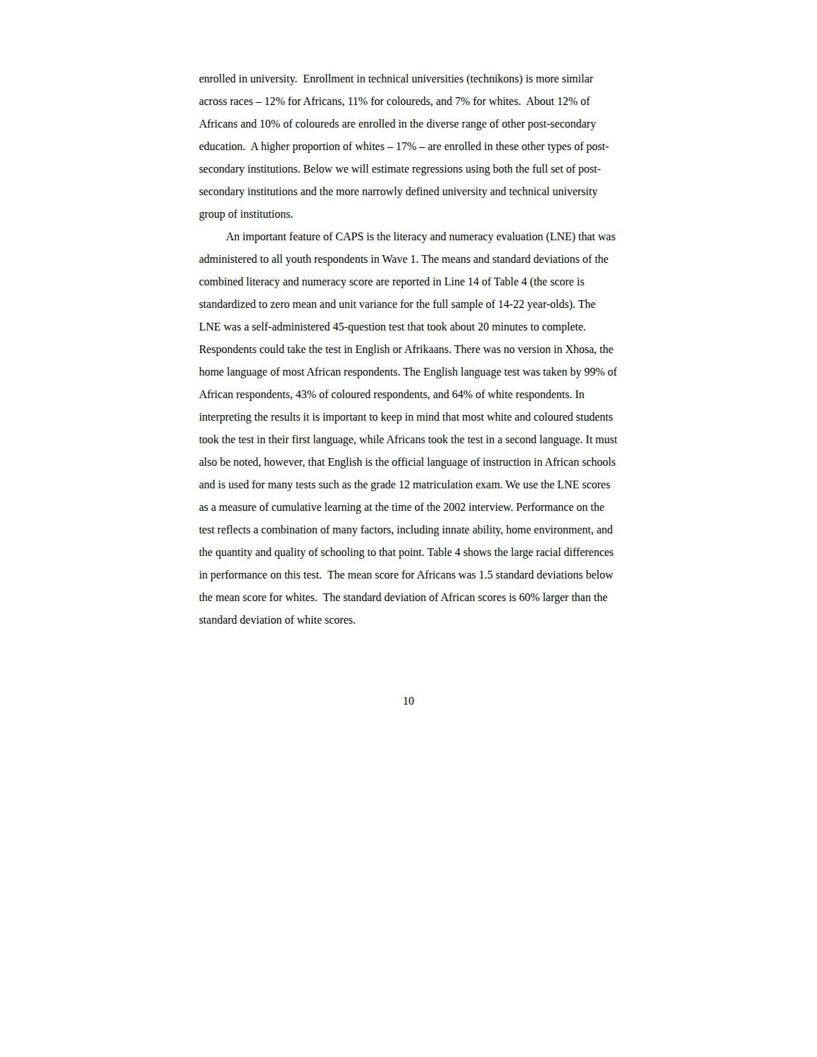enrolled in university. Enrollment in technical universities (technikons) is more similar across races – 12% for Africans, 11% for coloureds, and 7% for whites. About 12% of Africans and 10% of coloureds are enrolled in the diverse range of other post-secondary education. A higher proportion of whites – 17% – are enrolled in these other types of post-secondary institutions. Below we will estimate regressions using both the full set of post-secondary institutions and the more narrowly defined university and technical university group of institutions.
An important feature of CAPS is the literacy and numeracy evaluation (LNE) that was administered to all youth respondents in Wave 1. The means and standard deviations of the combined literacy and numeracy score are reported in Line 14 of Table 4 (the score is standardized to zero mean and unit variance for the full sample of 14-22 year-olds). The LNE was a self-administered 45-question test that took about 20 minutes to complete. Respondents could take the test in English or Afrikaans. There was no version in Xhosa, the home language of most African respondents. The English language test was taken by 99% of African respondents, 43% of coloured respondents, and 64% of white respondents. In interpreting the results it is important to keep in mind that most white and coloured students took the test in their first language, while Africans took the test in a second language. It must also be noted, however, that English is the official language of instruction in African schools and is used for many tests such as the grade 12 matriculation exam. We use the LNE scores as a measure of cumulative learning at the time of the 2002 interview. Performance on the test reflects a combination of many factors, including innate ability, home environment, and the quantity and quality of schooling to that point. Table 4 shows the large racial differences in performance on this test. The mean score for Africans was 1.5 standard deviations below the mean score for whites. The standard deviation of African scores is 60% larger than the standard deviation of white scores.
10